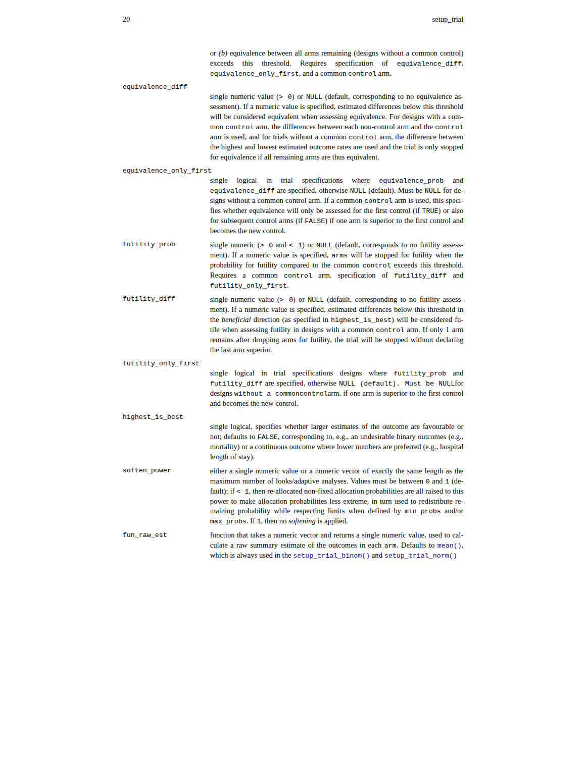20 setup_trial
or (b) equivalence between all arms remaining (designs without a common control) exceeds this threshold. Requires specification of equivalence_diff, equivalence_only_first, and a common control arm.
equivalence_diff
single numeric value (> 0) or NULL (default, corresponding to no equivalence assessment). If a numeric value is specified, estimated differences below this threshold will be considered equivalent when assessing equivalence. For designs with a common control arm, the differences between each non-control arm and the control arm is used, and for trials without a common control arm, the difference between the highest and lowest estimated outcome rates are used and the trial is only stopped for equivalence if all remaining arms are thus equivalent.
equivalence_only_first
single logical in trial specifications where equivalence_prob and equivalence_diff are specified, otherwise NULL (default). Must be NULL for designs without a common control arm. If a common control arm is used, this specifies whether equivalence will only be assessed for the first control (if TRUE) or also for subsequent control arms (if FALSE) if one arm is superior to the first control and becomes the new control.
futility_prob
single numeric (> 0 and < 1) or NULL (default, corresponds to no futility assessment). If a numeric value is specified, arms will be stopped for futility when the probability for futility compared to the common control exceeds this threshold. Requires a common control arm, specification of futility_diff and futility_only_first.
futility_diff
single numeric value (> 0) or NULL (default, corresponding to no futility assessment). If a numeric value is specified, estimated differences below this threshold in the beneficial direction (as specified in highest_is_best) will be considered futile when assessing futility in designs with a common control arm. If only 1 arm remains after dropping arms for futility, the trial will be stopped without declaring the last arm superior.
futility_only_first
single logical in trial specifications designs where futility_prob and futility_diff are specified, otherwise NULL (default). Must be NULLfor designs without a commoncontrolarm. if one arm is superior to the first control and becomes the new control.
highest_is_best
single logical, specifies whether larger estimates of the outcome are favourable or not; defaults to FALSE, corresponding to, e.g., an undesirable binary outcomes (e.g., mortality) or a continuous outcome where lower numbers are preferred (e.g., hospital length of stay).
soften_power
either a single numeric value or a numeric vector of exactly the same length as the maximum number of looks/adaptive analyses. Values must be between 0 and 1 (default); if < 1, then re-allocated non-fixed allocation probabilities are all raised to this power to make allocation probabilities less extreme, in turn used to redistribute remaining probability while respecting limits when defined by min_probs and/or max_probs. If 1, then no softening is applied.
fun_raw_est
function that takes a numeric vector and returns a single numeric value, used to calculate a raw summary estimate of the outcomes in each arm. Defaults to mean(), which is always used in the setup_trial_binom() and setup_trial_norm()